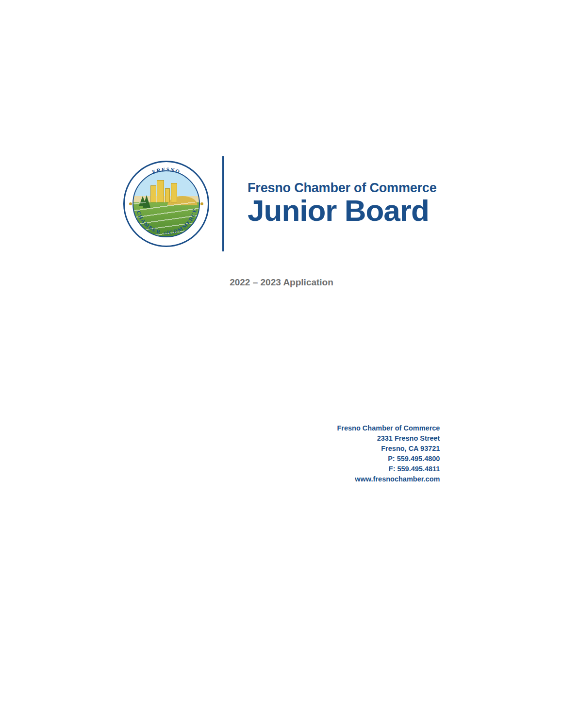FRESNO CHAMBER of COMMERCE
Fresno Chamber of Commerce
Junior Board
2022 – 2023 Application
Fresno Chamber of Commerce
2331 Fresno Street
Fresno, CA 93721
P: 559.495.4800
F: 559.495.4811
www.fresnochamber.com